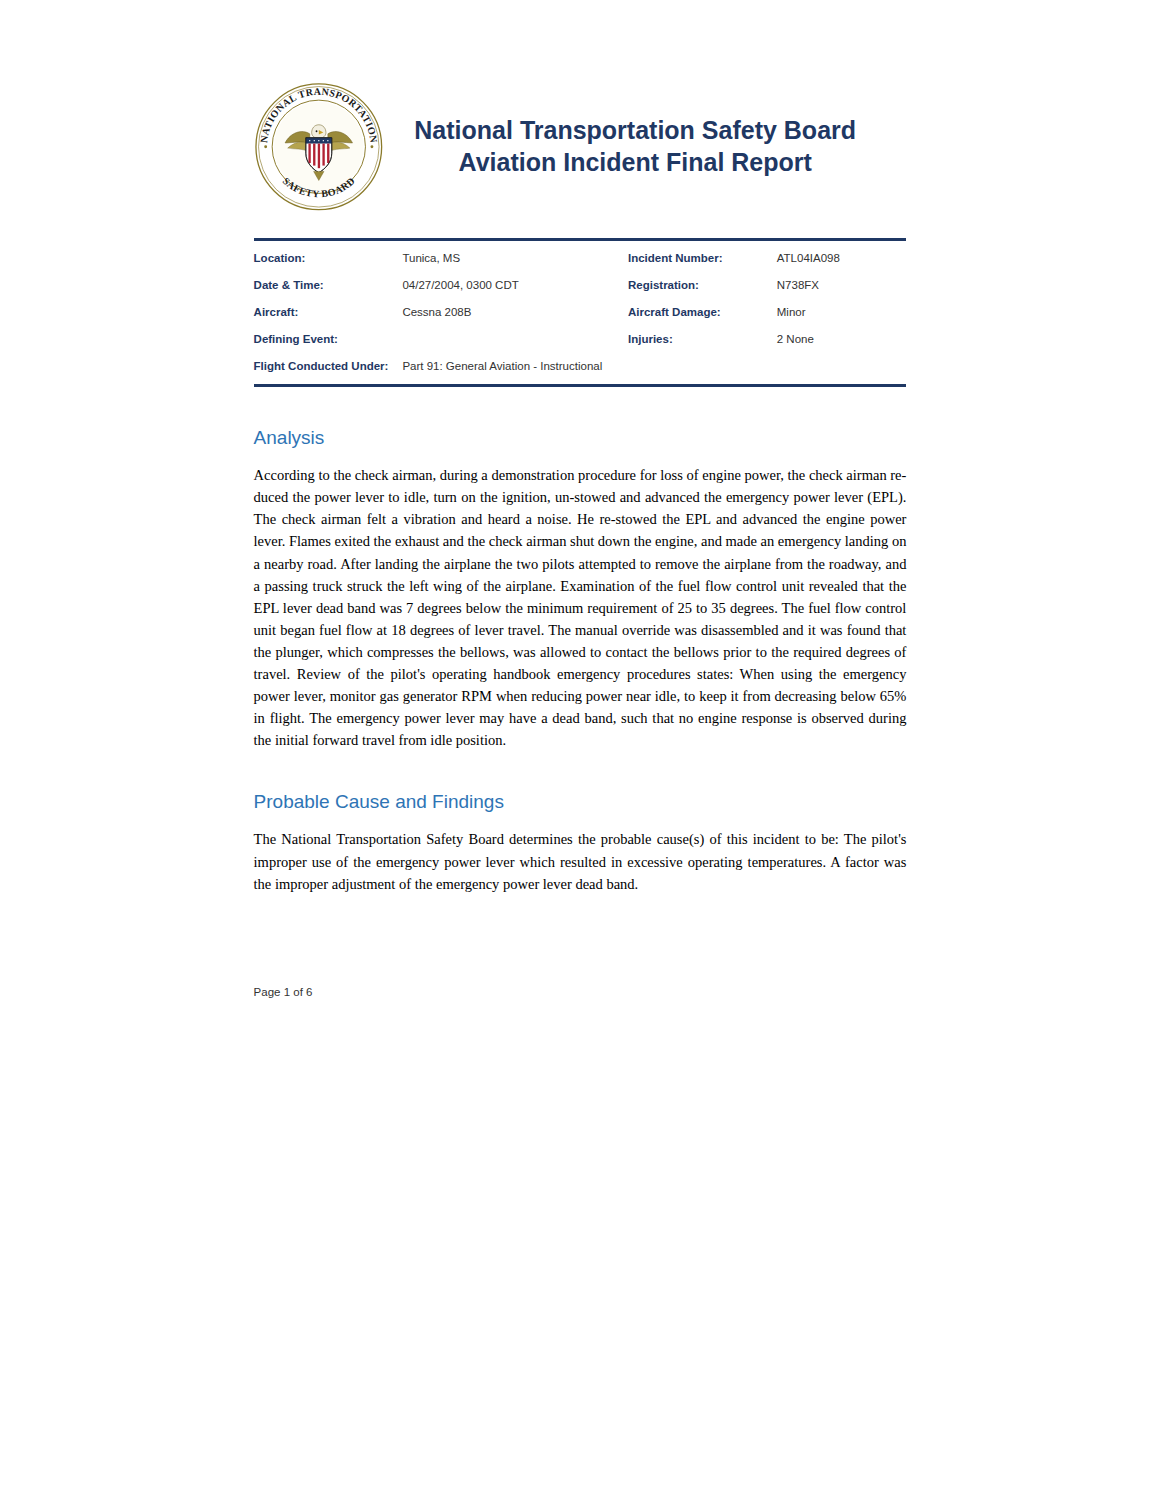NATIONAL TRANSPORTATION SAFETY BOARD
National Transportation Safety Board
Aviation Incident Final Report
| Location: | Tunica, MS | Incident Number: | ATL04IA098 |
| Date & Time: | 04/27/2004, 0300 CDT | Registration: | N738FX |
| Aircraft: | Cessna 208B | Aircraft Damage: | Minor |
| Defining Event: | | Injuries: | 2 None |
| Flight Conducted Under: | Part 91: General Aviation - Instructional |
Analysis
According to the check airman, during a demonstration procedure for loss of engine power, the check airman reduced the power lever to idle, turn on the ignition, un-stowed and advanced the emergency power lever (EPL). The check airman felt a vibration and heard a noise. He re-stowed the EPL and advanced the engine power lever. Flames exited the exhaust and the check airman shut down the engine, and made an emergency landing on a nearby road. After landing the airplane the two pilots attempted to remove the airplane from the roadway, and a passing truck struck the left wing of the airplane. Examination of the fuel flow control unit revealed that the EPL lever dead band was 7 degrees below the minimum requirement of 25 to 35 degrees. The fuel flow control unit began fuel flow at 18 degrees of lever travel. The manual override was disassembled and it was found that the plunger, which compresses the bellows, was allowed to contact the bellows prior to the required degrees of travel. Review of the pilot's operating handbook emergency procedures states: When using the emergency power lever, monitor gas generator RPM when reducing power near idle, to keep it from decreasing below 65% in flight. The emergency power lever may have a dead band, such that no engine response is observed during the initial forward travel from idle position.
Probable Cause and Findings
The National Transportation Safety Board determines the probable cause(s) of this incident to be: The pilot's improper use of the emergency power lever which resulted in excessive operating temperatures. A factor was the improper adjustment of the emergency power lever dead band.
Page 1 of 6